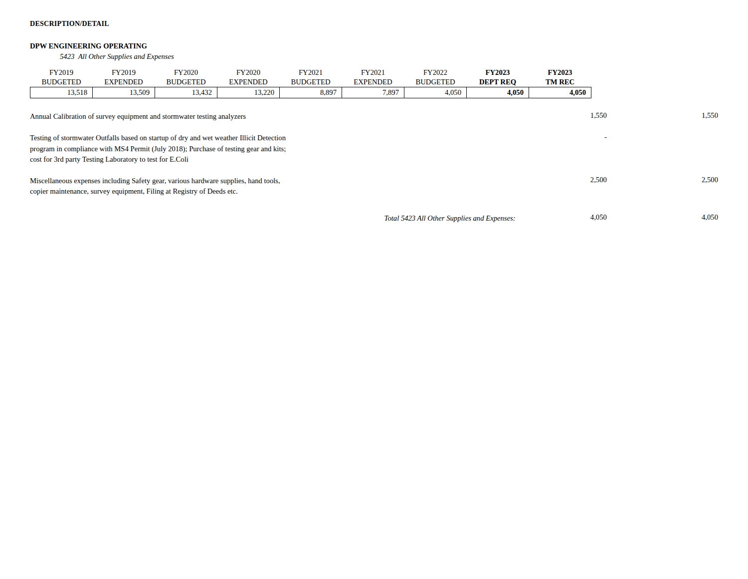DESCRIPTION/DETAIL
DPW ENGINEERING OPERATING
5423 All Other Supplies and Expenses
| FY2019 | FY2019 | FY2020 | FY2020 | FY2021 | FY2021 | FY2022 | FY2023 | FY2023 |
| --- | --- | --- | --- | --- | --- | --- | --- | --- |
| BUDGETED | EXPENDED | BUDGETED | EXPENDED | BUDGETED | EXPENDED | BUDGETED | DEPT REQ | TM REC |
| 13,518 | 13,509 | 13,432 | 13,220 | 8,897 | 7,897 | 4,050 | 4,050 | 4,050 |
| Annual Calibration of survey equipment and stormwater testing analyzers | 1,550 | 1,550 |
| Testing of stormwater Outfalls based on startup of dry and wet weather Illicit Detection program in compliance with MS4 Permit (July 2018); Purchase of testing gear and kits; cost for 3rd party Testing Laboratory to test for E.Coli | - | |
| Miscellaneous expenses including Safety gear, various hardware supplies, hand tools, copier maintenance, survey equipment, Filing at Registry of Deeds etc. | 2,500 | 2,500 |
| Total 5423 All Other Supplies and Expenses: | 4,050 | 4,050 |